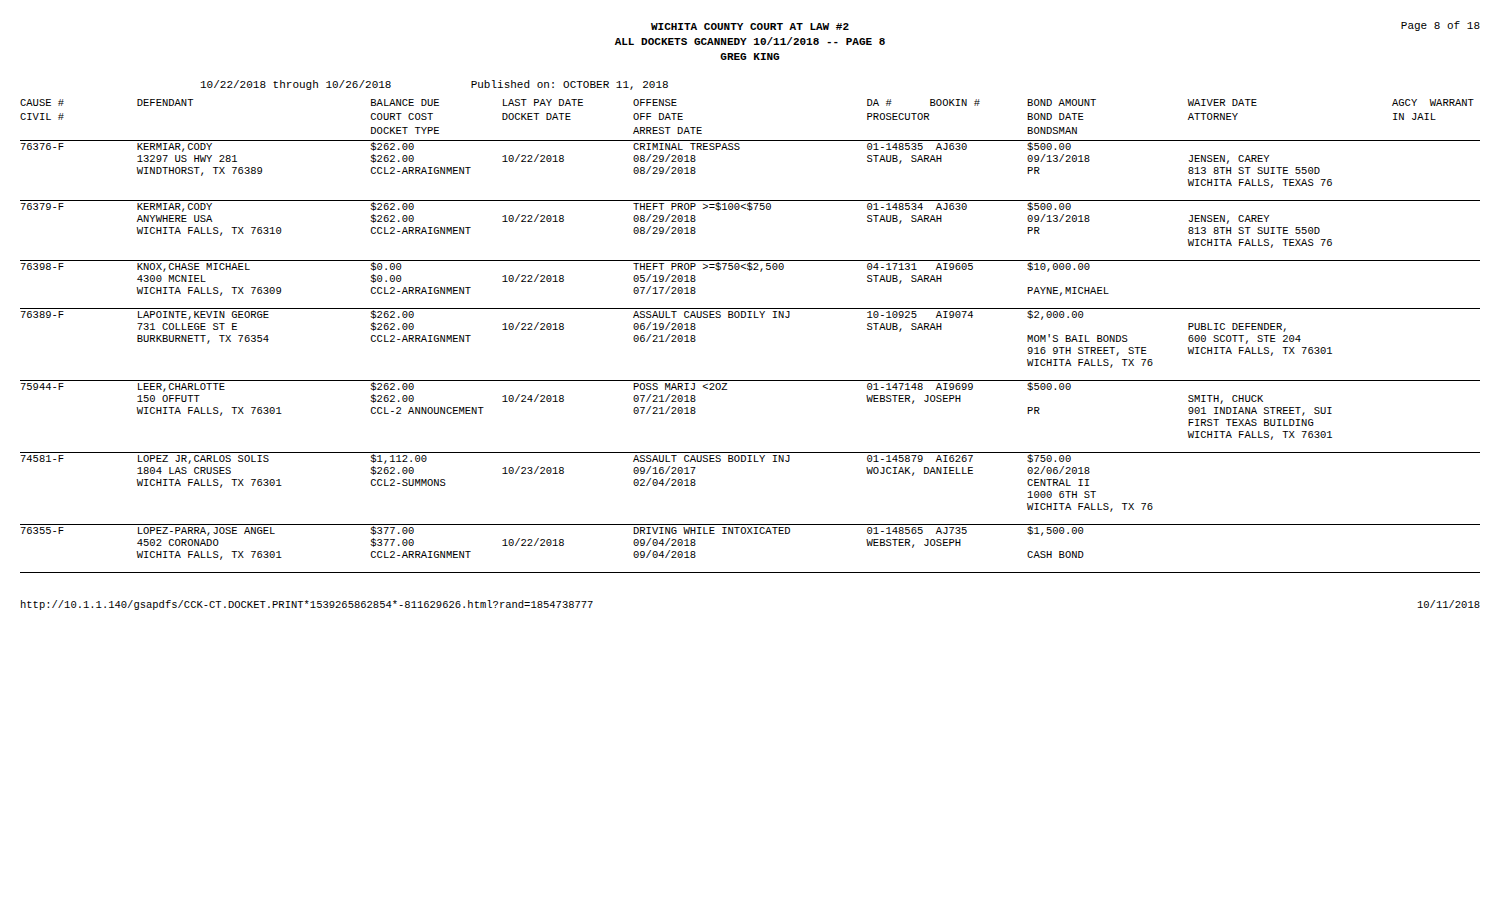Page 8 of 18
WICHITA COUNTY COURT AT LAW #2
ALL DOCKETS GCANNEDY 10/11/2018 -- PAGE 8
GREG KING
10/22/2018 through 10/26/2018 Published on: OCTOBER 11, 2018
| CAUSE # | DEFENDANT | BALANCE DUE | LAST PAY DATE | OFFENSE | DA # BOOKIN # | BOND AMOUNT | WAIVER DATE | AGCY WARRANT |
| --- | --- | --- | --- | --- | --- | --- | --- | --- |
| CIVIL # | | COURT COST | DOCKET DATE | OFF DATE | PROSECUTOR | BOND DATE | ATTORNEY | IN JAIL |
| | | DOCKET TYPE | | ARREST DATE | | BONDSMAN | | |
| 76376-F | KERMIAR,CODY | $262.00 | | CRIMINAL TRESPASS | 01-148535 AJ630 | $500.00 | | |
| | 13297 US HWY 281 | $262.00 | 10/22/2018 | 08/29/2018 | STAUB, SARAH | 09/13/2018 | JENSEN, CAREY | |
| | WINDTHORST, TX 76389 | CCL2-ARRAIGNMENT | | 08/29/2018 | | PR | 813 8TH ST SUITE 550D | |
| | | | | | | | WICHITA FALLS, TEXAS 76 | |
| 76379-F | KERMIAR,CODY | $262.00 | | THEFT PROP >=$100<$750 | 01-148534 AJ630 | $500.00 | | |
| | ANYWHERE USA | $262.00 | 10/22/2018 | 08/29/2018 | STAUB, SARAH | 09/13/2018 | JENSEN, CAREY | |
| | WICHITA FALLS, TX 76310 | CCL2-ARRAIGNMENT | | 08/29/2018 | | PR | 813 8TH ST SUITE 550D | |
| | | | | | | | WICHITA FALLS, TEXAS 76 | |
| 76398-F | KNOX,CHASE MICHAEL | $0.00 | | THEFT PROP >=$750<$2,500 | 04-17131 AI9605 | $10,000.00 | | |
| | 4300 MCNIEL | $0.00 | 10/22/2018 | 05/19/2018 | STAUB, SARAH | | | |
| | WICHITA FALLS, TX 76309 | CCL2-ARRAIGNMENT | | 07/17/2018 | | PAYNE,MICHAEL | | |
| 76389-F | LAPOINTE,KEVIN GEORGE | $262.00 | | ASSAULT CAUSES BODILY INJ | 10-10925 AI9074 | $2,000.00 | | |
| | 731 COLLEGE ST E | $262.00 | 10/22/2018 | 06/19/2018 | STAUB, SARAH | | PUBLIC DEFENDER, | |
| | BURKBURNETT, TX 76354 | CCL2-ARRAIGNMENT | | 06/21/2018 | | MOM'S BAIL BONDS | 600 SCOTT, STE 204 | |
| | | | | | | 916 9TH STREET, STE | WICHITA FALLS, TX 76301 | |
| | | | | | | WICHITA FALLS, TX 76 | | |
| 75944-F | LEER,CHARLOTTE | $262.00 | | POSS MARIJ <2OZ | 01-147148 AI9699 | $500.00 | | |
| | 150 OFFUTT | $262.00 | 10/24/2018 | 07/21/2018 | WEBSTER, JOSEPH | | SMITH, CHUCK | |
| | WICHITA FALLS, TX 76301 | CCL-2 ANNOUNCEMENT | | 07/21/2018 | | PR | 901 INDIANA STREET, SUI | |
| | | | | | | | FIRST TEXAS BUILDING | |
| | | | | | | | WICHITA FALLS, TX 76301 | |
| 74581-F | LOPEZ JR,CARLOS SOLIS | $1,112.00 | | ASSAULT CAUSES BODILY INJ | 01-145879 AI6267 | $750.00 | | |
| | 1804 LAS CRUSES | $262.00 | 10/23/2018 | 09/16/2017 | WOJCIAK, DANIELLE | 02/06/2018 | | |
| | WICHITA FALLS, TX 76301 | CCL2-SUMMONS | | 02/04/2018 | | CENTRAL II | | |
| | | | | | | 1000 6TH ST | | |
| | | | | | | WICHITA FALLS, TX 76 | | |
| 76355-F | LOPEZ-PARRA,JOSE ANGEL | $377.00 | | DRIVING WHILE INTOXICATED | 01-148565 AJ735 | $1,500.00 | | |
| | 4502 CORONADO | $377.00 | 10/22/2018 | 09/04/2018 | WEBSTER, JOSEPH | | | |
| | WICHITA FALLS, TX 76301 | CCL2-ARRAIGNMENT | | 09/04/2018 | | CASH BOND | | |
http://10.1.1.140/gsapdfs/CCK-CT.DOCKET.PRINT*1539265862854*-811629626.html?rand=1854738777
10/11/2018